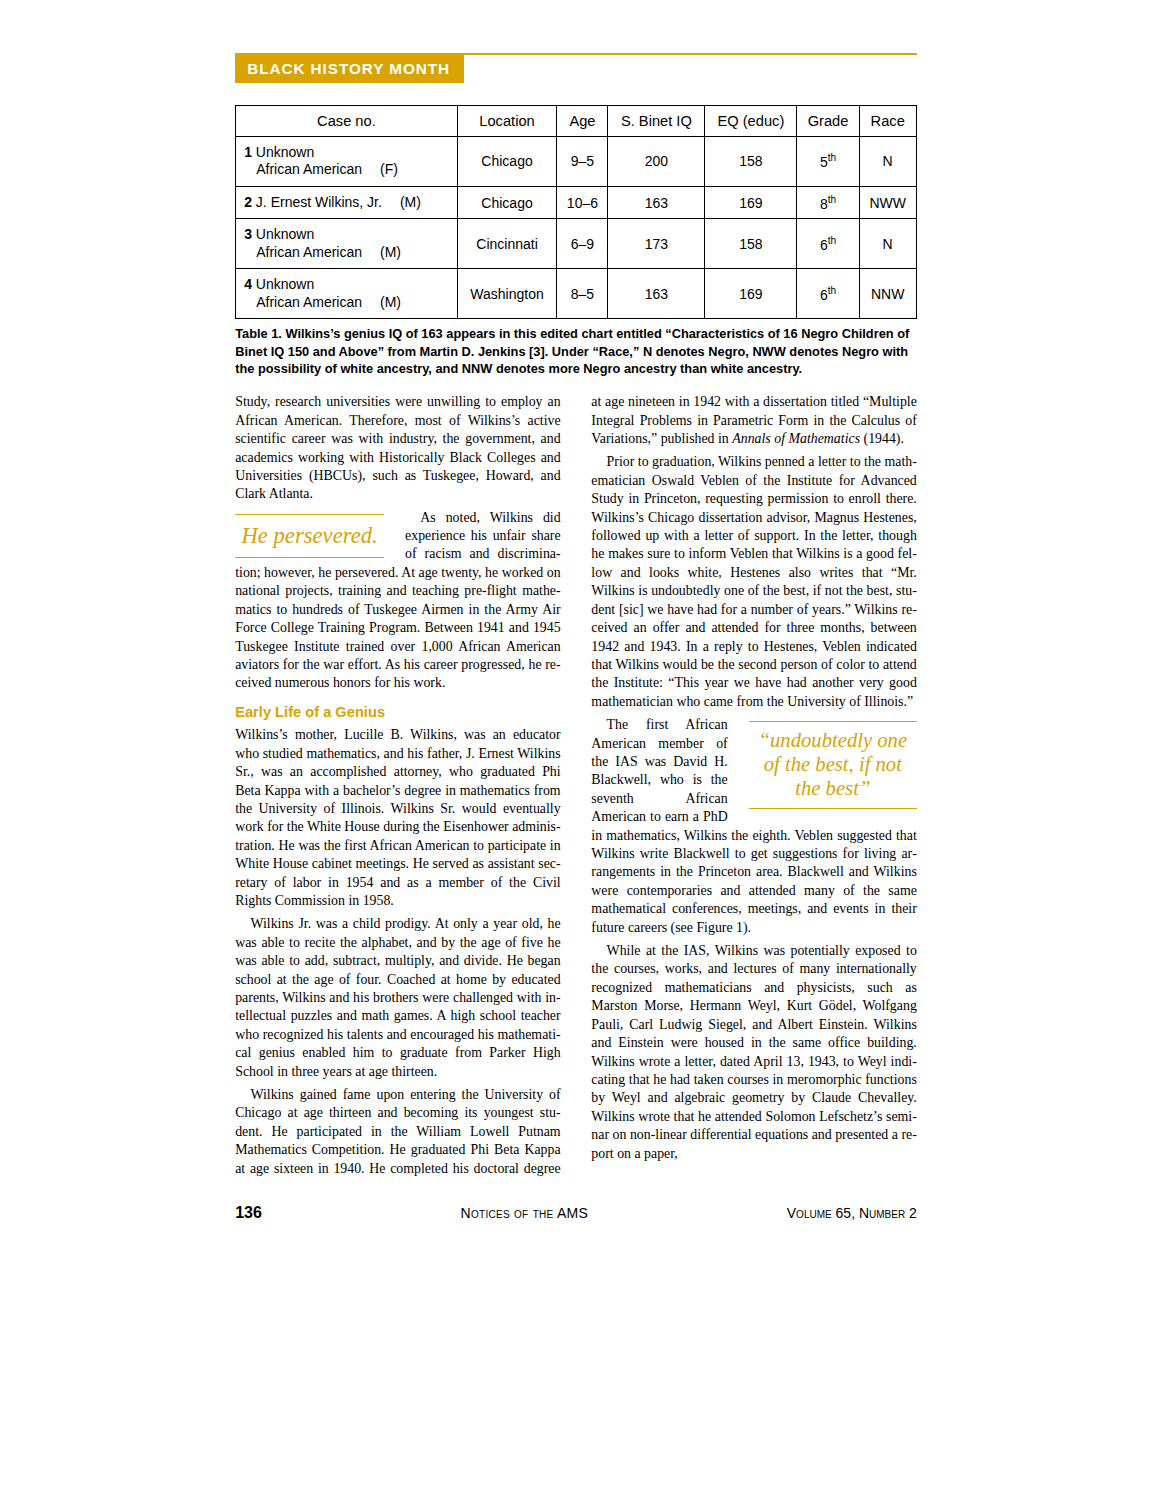BLACK HISTORY MONTH
| Case no. | Location | Age | S. Binet IQ | EQ (educ) | Grade | Race |
| --- | --- | --- | --- | --- | --- | --- |
| 1 Unknown African American (F) | Chicago | 9–5 | 200 | 158 | 5 th | N |
| 2 J. Ernest Wilkins, Jr. (M) | Chicago | 10–6 | 163 | 169 | 8 th | NWW |
| 3 Unknown African American (M) | Cincinnati | 6–9 | 173 | 158 | 6 th | N |
| 4 Unknown African American (M) | Washington | 8–5 | 163 | 169 | 6 th | NNW |
Table 1. Wilkins’s genius IQ of 163 appears in this edited chart entitled “Characteristics of 16 Negro Children of Binet IQ 150 and Above” from Martin D. Jenkins [3]. Under “Race,” N denotes Negro, NWW denotes Negro with the possibility of white ancestry, and NNW denotes more Negro ancestry than white ancestry.
Study, research universities were unwilling to employ an African American. Therefore, most of Wilkins’s active scientific career was with industry, the government, and academics working with Historically Black Colleges and Universities (HBCUs), such as Tuskegee, Howard, and Clark Atlanta.
He persevered.
As noted, Wilkins did experience his unfair share of racism and discrimination; however, he persevered. At age twenty, he worked on national projects, training and teaching pre-flight mathematics to hundreds of Tuskegee Airmen in the Army Air Force College Training Program. Between 1941 and 1945 Tuskegee Institute trained over 1,000 African American aviators for the war effort. As his career progressed, he received numerous honors for his work.
Early Life of a Genius
Wilkins’s mother, Lucille B. Wilkins, was an educator who studied mathematics, and his father, J. Ernest Wilkins Sr., was an accomplished attorney, who graduated Phi Beta Kappa with a bachelor’s degree in mathematics from the University of Illinois. Wilkins Sr. would eventually work for the White House during the Eisenhower administration. He was the first African American to participate in White House cabinet meetings. He served as assistant secretary of labor in 1954 and as a member of the Civil Rights Commission in 1958.
Wilkins Jr. was a child prodigy. At only a year old, he was able to recite the alphabet, and by the age of five he was able to add, subtract, multiply, and divide. He began school at the age of four. Coached at home by educated parents, Wilkins and his brothers were challenged with intellectual puzzles and math games. A high school teacher who recognized his talents and encouraged his mathematical genius enabled him to graduate from Parker High School in three years at age thirteen.
Wilkins gained fame upon entering the University of Chicago at age thirteen and becoming its youngest student. He participated in the William Lowell Putnam Mathematics Competition. He graduated Phi Beta Kappa at age sixteen in 1940. He completed his doctoral degree at age nineteen in 1942 with a dissertation titled “Multiple Integral Problems in Parametric Form in the Calculus of Variations,” published in Annals of Mathematics (1944).
Prior to graduation, Wilkins penned a letter to the mathematician Oswald Veblen of the Institute for Advanced Study in Princeton, requesting permission to enroll there. Wilkins’s Chicago dissertation advisor, Magnus Hestenes, followed up with a letter of support. In the letter, though he makes sure to inform Veblen that Wilkins is a good fellow and looks white, Hestenes also writes that “Mr. Wilkins is undoubtedly one of the best, if not the best, student [sic] we have had for a number of years.” Wilkins received an offer and attended for three months, between 1942 and 1943. In a reply to Hestenes, Veblen indicated that Wilkins would be the second person of color to attend the Institute: “This year we have had another very good mathematician who came from the University of Illinois.”
“undoubtedly one of the best, if not the best”
The first African American member of the IAS was David H. Blackwell, who is the seventh African American to earn a PhD in mathematics, Wilkins the eighth. Veblen suggested that Wilkins write Blackwell to get suggestions for living arrangements in the Princeton area. Blackwell and Wilkins were contemporaries and attended many of the same mathematical conferences, meetings, and events in their future careers (see Figure 1).
While at the IAS, Wilkins was potentially exposed to the courses, works, and lectures of many internationally recognized mathematicians and physicists, such as Marston Morse, Hermann Weyl, Kurt Gödel, Wolfgang Pauli, Carl Ludwig Siegel, and Albert Einstein. Wilkins and Einstein were housed in the same office building. Wilkins wrote a letter, dated April 13, 1943, to Weyl indicating that he had taken courses in meromorphic functions by Weyl and algebraic geometry by Claude Chevalley. Wilkins wrote that he attended Solomon Lefschetz’s seminar on non-linear differential equations and presented a report on a paper,
136
Notices of the AMS
Volume 65, Number 2